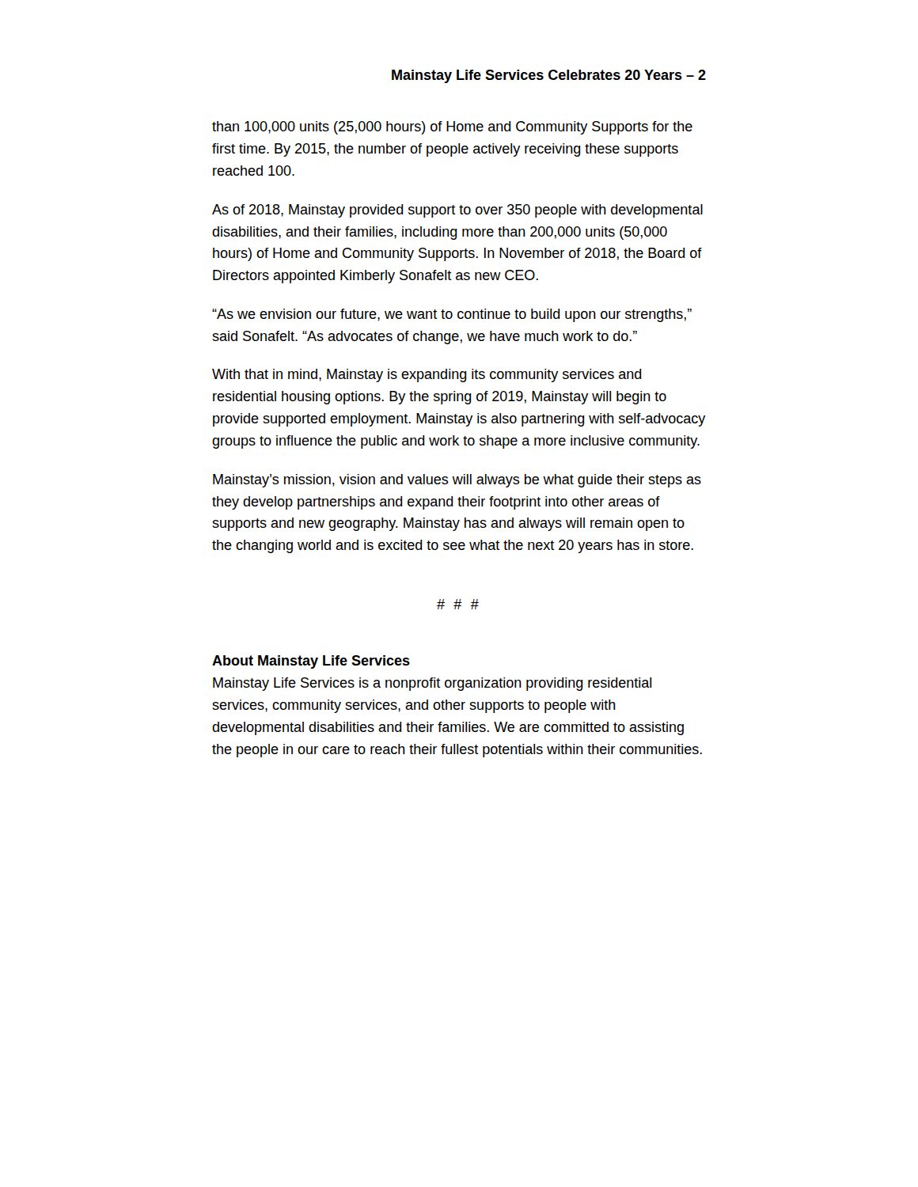Mainstay Life Services Celebrates 20 Years – 2
than 100,000 units (25,000 hours) of Home and Community Supports for the first time. By 2015, the number of people actively receiving these supports reached 100.
As of 2018, Mainstay provided support to over 350 people with developmental disabilities, and their families, including more than 200,000 units (50,000 hours) of Home and Community Supports. In November of 2018, the Board of Directors appointed Kimberly Sonafelt as new CEO.
“As we envision our future, we want to continue to build upon our strengths,” said Sonafelt. “As advocates of change, we have much work to do.”
With that in mind, Mainstay is expanding its community services and residential housing options. By the spring of 2019, Mainstay will begin to provide supported employment. Mainstay is also partnering with self-advocacy groups to influence the public and work to shape a more inclusive community.
Mainstay’s mission, vision and values will always be what guide their steps as they develop partnerships and expand their footprint into other areas of supports and new geography. Mainstay has and always will remain open to the changing world and is excited to see what the next 20 years has in store.
# # #
About Mainstay Life Services
Mainstay Life Services is a nonprofit organization providing residential services, community services, and other supports to people with developmental disabilities and their families. We are committed to assisting the people in our care to reach their fullest potentials within their communities.